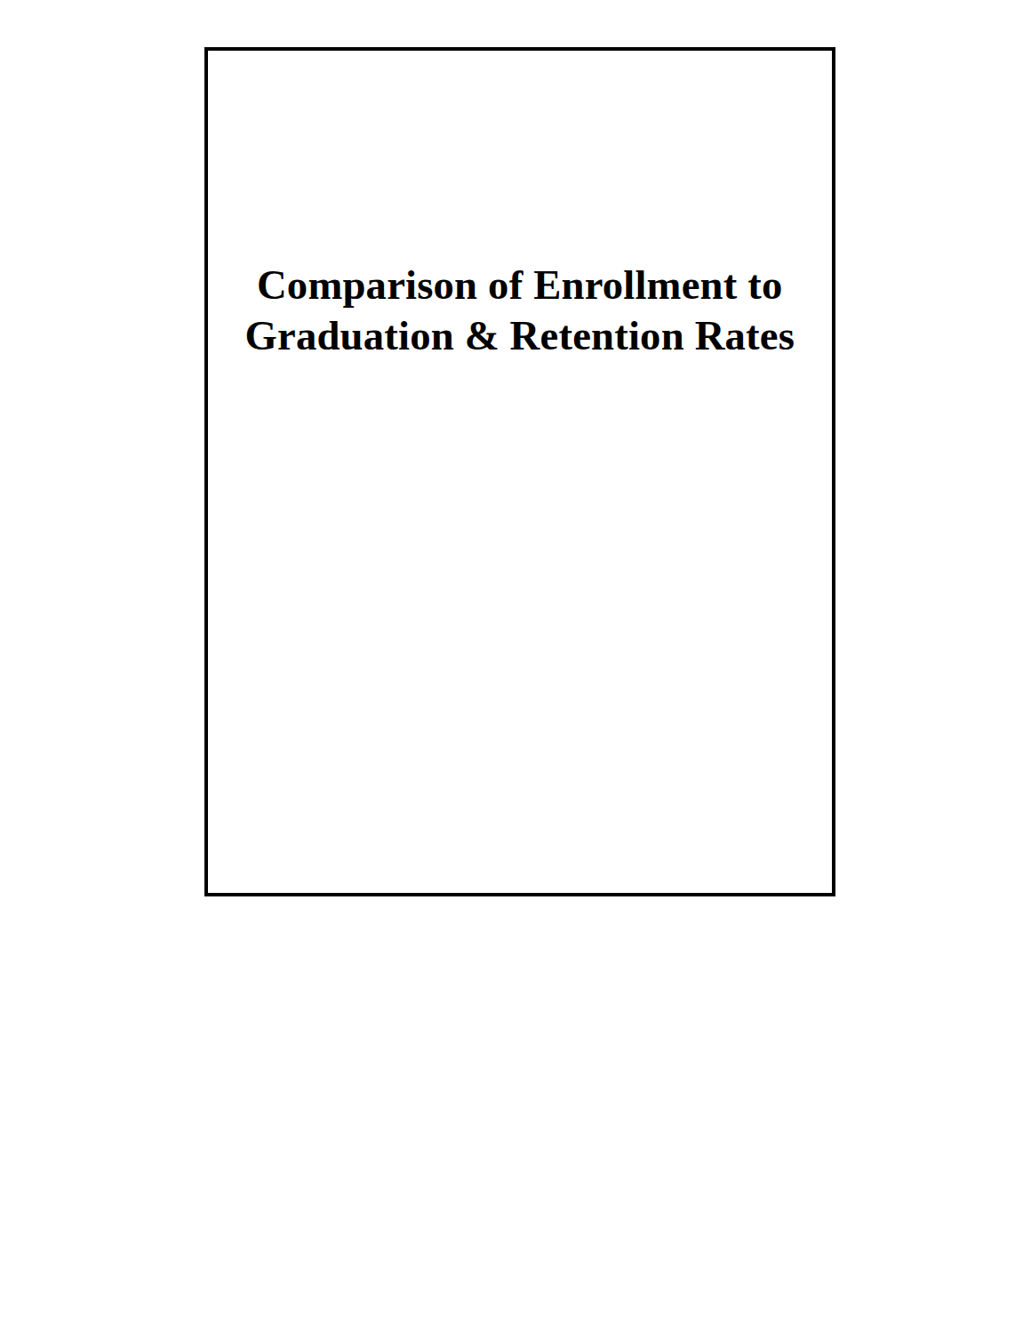Comparison of Enrollment to Graduation & Retention Rates